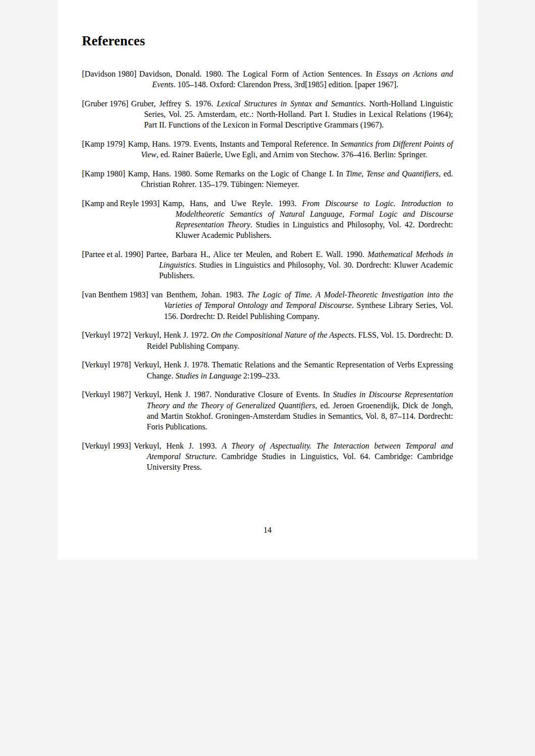References
[Davidson 1980]
Davidson, Donald. 1980. The Logical Form of Action Sentences. In Essays on Actions and Events. 105–148. Oxford: Clarendon Press, 3rd[1985] edition. [paper 1967].
[Gruber 1976]
Gruber, Jeffrey S. 1976. Lexical Structures in Syntax and Semantics. North-Holland Linguistic Series, Vol. 25. Amsterdam, etc.: North-Holland. Part I. Studies in Lexical Relations (1964); Part II. Functions of the Lexicon in Formal Descriptive Grammars (1967).
[Kamp 1979]
Kamp, Hans. 1979. Events, Instants and Temporal Reference. In Semantics from Different Points of View, ed. Rainer Baüerle, Uwe Egli, and Arnim von Stechow. 376–416. Berlin: Springer.
[Kamp 1980]
Kamp, Hans. 1980. Some Remarks on the Logic of Change I. In Time, Tense and Quantifiers, ed. Christian Rohrer. 135–179. Tübingen: Niemeyer.
[Kamp and Reyle 1993]
Kamp, Hans, and Uwe Reyle. 1993. From Discourse to Logic. Introduction to Modeltheoretic Semantics of Natural Language, Formal Logic and Discourse Representation Theory. Studies in Linguistics and Philosophy, Vol. 42. Dordrecht: Kluwer Academic Publishers.
[Partee et al. 1990]
Partee, Barbara H., Alice ter Meulen, and Robert E. Wall. 1990. Mathematical Methods in Linguistics. Studies in Linguistics and Philosophy, Vol. 30. Dordrecht: Kluwer Academic Publishers.
[van Benthem 1983]
van Benthem, Johan. 1983. The Logic of Time. A Model-Theoretic Investigation into the Varieties of Temporal Ontology and Temporal Discourse. Synthese Library Series, Vol. 156. Dordrecht: D. Reidel Publishing Company.
[Verkuyl 1972]
Verkuyl, Henk J. 1972. On the Compositional Nature of the Aspects. FLSS, Vol. 15. Dordrecht: D. Reidel Publishing Company.
[Verkuyl 1978]
Verkuyl, Henk J. 1978. Thematic Relations and the Semantic Representation of Verbs Expressing Change. Studies in Language 2:199–233.
[Verkuyl 1987]
Verkuyl, Henk J. 1987. Nondurative Closure of Events. In Studies in Discourse Representation Theory and the Theory of Generalized Quantifiers, ed. Jeroen Groenendijk, Dick de Jongh, and Martin Stokhof. Groningen-Amsterdam Studies in Semantics, Vol. 8, 87–114. Dordrecht: Foris Publications.
[Verkuyl 1993]
Verkuyl, Henk J. 1993. A Theory of Aspectuality. The Interaction between Temporal and Atemporal Structure. Cambridge Studies in Linguistics, Vol. 64. Cambridge: Cambridge University Press.
14